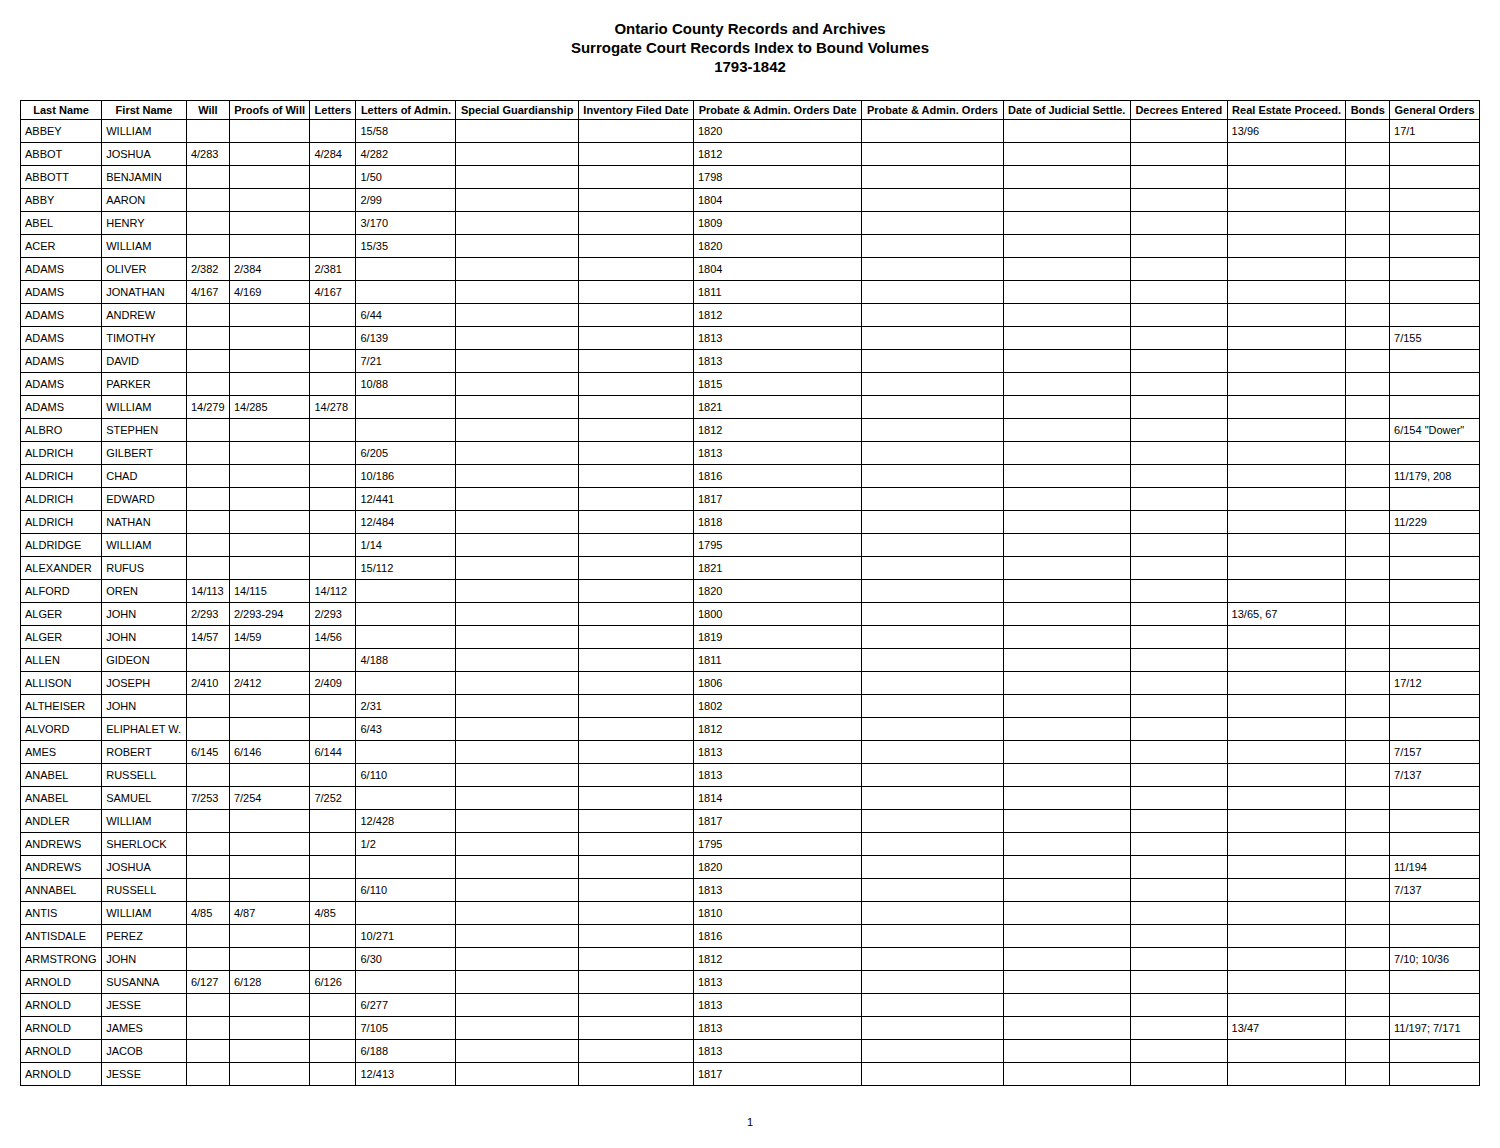Ontario County Records and Archives
Surrogate Court Records Index to Bound Volumes
1793-1842
| Last Name | First Name | Will | Proofs of Will | Letters | Letters of Admin. | Special Guardianship | Inventory Filed Date | Probate & Admin. Orders Date | Probate & Admin. Orders | Date of Judicial Settle. | Decrees Entered | Real Estate Proceed. | Bonds | General Orders |
| --- | --- | --- | --- | --- | --- | --- | --- | --- | --- | --- | --- | --- | --- | --- |
| ABBEY | WILLIAM | | | | 15/58 | | | 1820 | | | | 13/96 | | 17/1 |
| ABBOT | JOSHUA | 4/283 | | 4/284 | 4/282 | | | 1812 | | | | | | |
| ABBOTT | BENJAMIN | | | | 1/50 | | | 1798 | | | | | | |
| ABBY | AARON | | | | 2/99 | | | 1804 | | | | | | |
| ABEL | HENRY | | | | 3/170 | | | 1809 | | | | | | |
| ACER | WILLIAM | | | | 15/35 | | | 1820 | | | | | | |
| ADAMS | OLIVER | 2/382 | 2/384 | 2/381 | | | | 1804 | | | | | | |
| ADAMS | JONATHAN | 4/167 | 4/169 | 4/167 | | | | 1811 | | | | | | |
| ADAMS | ANDREW | | | | 6/44 | | | 1812 | | | | | | |
| ADAMS | TIMOTHY | | | | 6/139 | | | 1813 | | | | | | 7/155 |
| ADAMS | DAVID | | | | 7/21 | | | 1813 | | | | | | |
| ADAMS | PARKER | | | | 10/88 | | | 1815 | | | | | | |
| ADAMS | WILLIAM | 14/279 | 14/285 | 14/278 | | | | 1821 | | | | | | |
| ALBRO | STEPHEN | | | | | | | 1812 | | | | | | 6/154 "Dower" |
| ALDRICH | GILBERT | | | | 6/205 | | | 1813 | | | | | | |
| ALDRICH | CHAD | | | | 10/186 | | | 1816 | | | | | | 11/179, 208 |
| ALDRICH | EDWARD | | | | 12/441 | | | 1817 | | | | | | |
| ALDRICH | NATHAN | | | | 12/484 | | | 1818 | | | | | | 11/229 |
| ALDRIDGE | WILLIAM | | | | 1/14 | | | 1795 | | | | | | |
| ALEXANDER | RUFUS | | | | 15/112 | | | 1821 | | | | | | |
| ALFORD | OREN | 14/113 | 14/115 | 14/112 | | | | 1820 | | | | | | |
| ALGER | JOHN | 2/293 | 2/293-294 | 2/293 | | | | 1800 | | | | 13/65, 67 | | |
| ALGER | JOHN | 14/57 | 14/59 | 14/56 | | | | 1819 | | | | | | |
| ALLEN | GIDEON | | | | 4/188 | | | 1811 | | | | | | |
| ALLISON | JOSEPH | 2/410 | 2/412 | 2/409 | | | | 1806 | | | | | | 17/12 |
| ALTHEISER | JOHN | | | | 2/31 | | | 1802 | | | | | | |
| ALVORD | ELIPHALET W. | | | | 6/43 | | | 1812 | | | | | | |
| AMES | ROBERT | 6/145 | 6/146 | 6/144 | | | | 1813 | | | | | | 7/157 |
| ANABEL | RUSSELL | | | | 6/110 | | | 1813 | | | | | | 7/137 |
| ANABEL | SAMUEL | 7/253 | 7/254 | 7/252 | | | | 1814 | | | | | | |
| ANDLER | WILLIAM | | | | 12/428 | | | 1817 | | | | | | |
| ANDREWS | SHERLOCK | | | | 1/2 | | | 1795 | | | | | | |
| ANDREWS | JOSHUA | | | | | | | 1820 | | | | | | 11/194 |
| ANNABEL | RUSSELL | | | | 6/110 | | | 1813 | | | | | | 7/137 |
| ANTIS | WILLIAM | 4/85 | 4/87 | 4/85 | | | | 1810 | | | | | | |
| ANTISDALE | PEREZ | | | | 10/271 | | | 1816 | | | | | | |
| ARMSTRONG | JOHN | | | | 6/30 | | | 1812 | | | | | | 7/10; 10/36 |
| ARNOLD | SUSANNA | 6/127 | 6/128 | 6/126 | | | | 1813 | | | | | | |
| ARNOLD | JESSE | | | | 6/277 | | | 1813 | | | | | | |
| ARNOLD | JAMES | | | | 7/105 | | | 1813 | | | | 13/47 | | 11/197; 7/171 |
| ARNOLD | JACOB | | | | 6/188 | | | 1813 | | | | | | |
| ARNOLD | JESSE | | | | 12/413 | | | 1817 | | | | | | |
1